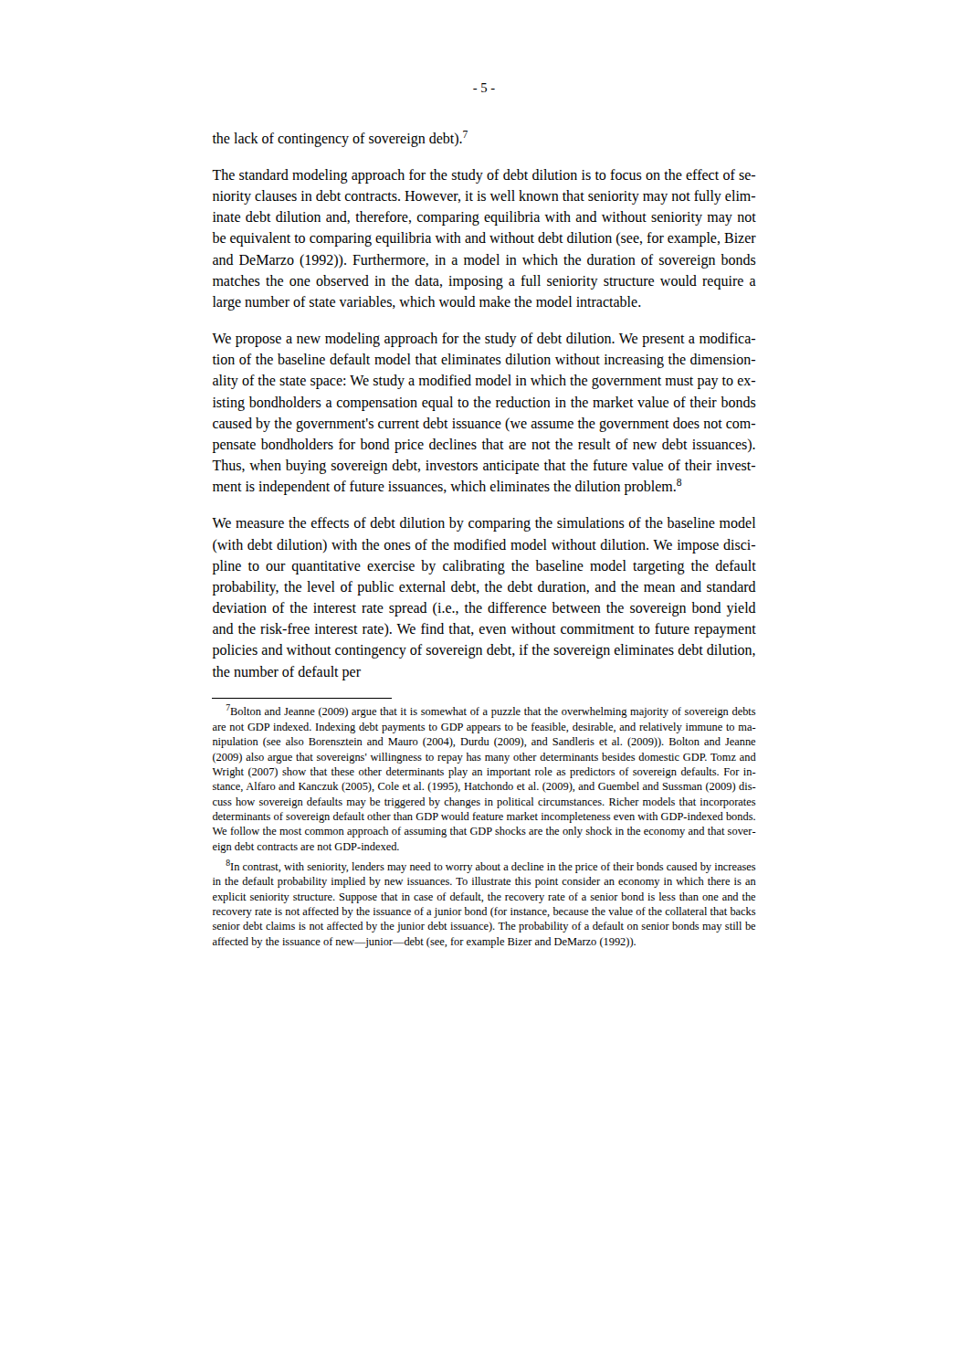- 5 -
the lack of contingency of sovereign debt).7
The standard modeling approach for the study of debt dilution is to focus on the effect of seniority clauses in debt contracts. However, it is well known that seniority may not fully eliminate debt dilution and, therefore, comparing equilibria with and without seniority may not be equivalent to comparing equilibria with and without debt dilution (see, for example, Bizer and DeMarzo (1992)). Furthermore, in a model in which the duration of sovereign bonds matches the one observed in the data, imposing a full seniority structure would require a large number of state variables, which would make the model intractable.
We propose a new modeling approach for the study of debt dilution. We present a modification of the baseline default model that eliminates dilution without increasing the dimensionality of the state space: We study a modified model in which the government must pay to existing bondholders a compensation equal to the reduction in the market value of their bonds caused by the government's current debt issuance (we assume the government does not compensate bondholders for bond price declines that are not the result of new debt issuances). Thus, when buying sovereign debt, investors anticipate that the future value of their investment is independent of future issuances, which eliminates the dilution problem.8
We measure the effects of debt dilution by comparing the simulations of the baseline model (with debt dilution) with the ones of the modified model without dilution. We impose discipline to our quantitative exercise by calibrating the baseline model targeting the default probability, the level of public external debt, the debt duration, and the mean and standard deviation of the interest rate spread (i.e., the difference between the sovereign bond yield and the risk-free interest rate). We find that, even without commitment to future repayment policies and without contingency of sovereign debt, if the sovereign eliminates debt dilution, the number of default per
7Bolton and Jeanne (2009) argue that it is somewhat of a puzzle that the overwhelming majority of sovereign debts are not GDP indexed. Indexing debt payments to GDP appears to be feasible, desirable, and relatively immune to manipulation (see also Borensztein and Mauro (2004), Durdu (2009), and Sandleris et al. (2009)). Bolton and Jeanne (2009) also argue that sovereigns' willingness to repay has many other determinants besides domestic GDP. Tomz and Wright (2007) show that these other determinants play an important role as predictors of sovereign defaults. For instance, Alfaro and Kanczuk (2005), Cole et al. (1995), Hatchondo et al. (2009), and Guembel and Sussman (2009) discuss how sovereign defaults may be triggered by changes in political circumstances. Richer models that incorporates determinants of sovereign default other than GDP would feature market incompleteness even with GDP-indexed bonds. We follow the most common approach of assuming that GDP shocks are the only shock in the economy and that sovereign debt contracts are not GDP-indexed.
8In contrast, with seniority, lenders may need to worry about a decline in the price of their bonds caused by increases in the default probability implied by new issuances. To illustrate this point consider an economy in which there is an explicit seniority structure. Suppose that in case of default, the recovery rate of a senior bond is less than one and the recovery rate is not affected by the issuance of a junior bond (for instance, because the value of the collateral that backs senior debt claims is not affected by the junior debt issuance). The probability of a default on senior bonds may still be affected by the issuance of new—junior—debt (see, for example Bizer and DeMarzo (1992)).